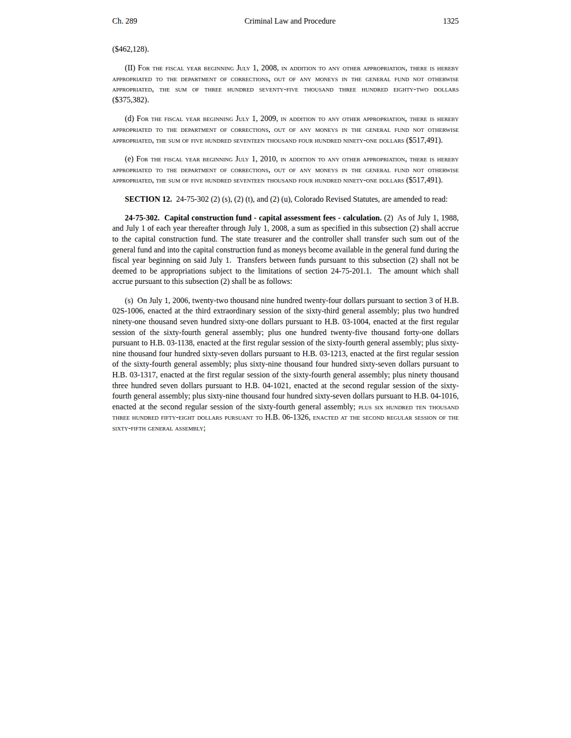Ch. 289
Criminal Law and Procedure
1325
($462,128).
(II) For the fiscal year beginning July 1, 2008, in addition to any other appropriation, there is hereby appropriated to the department of corrections, out of any moneys in the general fund not otherwise appropriated, the sum of three hundred seventy-five thousand three hundred eighty-two dollars ($375,382).
(d) For the fiscal year beginning July 1, 2009, in addition to any other appropriation, there is hereby appropriated to the department of corrections, out of any moneys in the general fund not otherwise appropriated, the sum of five hundred seventeen thousand four hundred ninety-one dollars ($517,491).
(e) For the fiscal year beginning July 1, 2010, in addition to any other appropriation, there is hereby appropriated to the department of corrections, out of any moneys in the general fund not otherwise appropriated, the sum of five hundred seventeen thousand four hundred ninety-one dollars ($517,491).
SECTION 12. 24-75-302 (2) (s), (2) (t), and (2) (u), Colorado Revised Statutes, are amended to read:
24-75-302. Capital construction fund - capital assessment fees - calculation. (2) As of July 1, 1988, and July 1 of each year thereafter through July 1, 2008, a sum as specified in this subsection (2) shall accrue to the capital construction fund. The state treasurer and the controller shall transfer such sum out of the general fund and into the capital construction fund as moneys become available in the general fund during the fiscal year beginning on said July 1. Transfers between funds pursuant to this subsection (2) shall not be deemed to be appropriations subject to the limitations of section 24-75-201.1. The amount which shall accrue pursuant to this subsection (2) shall be as follows:
(s) On July 1, 2006, twenty-two thousand nine hundred twenty-four dollars pursuant to section 3 of H.B. 02S-1006, enacted at the third extraordinary session of the sixty-third general assembly; plus two hundred ninety-one thousand seven hundred sixty-one dollars pursuant to H.B. 03-1004, enacted at the first regular session of the sixty-fourth general assembly; plus one hundred twenty-five thousand forty-one dollars pursuant to H.B. 03-1138, enacted at the first regular session of the sixty-fourth general assembly; plus sixty-nine thousand four hundred sixty-seven dollars pursuant to H.B. 03-1213, enacted at the first regular session of the sixty-fourth general assembly; plus sixty-nine thousand four hundred sixty-seven dollars pursuant to H.B. 03-1317, enacted at the first regular session of the sixty-fourth general assembly; plus ninety thousand three hundred seven dollars pursuant to H.B. 04-1021, enacted at the second regular session of the sixty-fourth general assembly; plus sixty-nine thousand four hundred sixty-seven dollars pursuant to H.B. 04-1016, enacted at the second regular session of the sixty-fourth general assembly; plus six hundred ten thousand three hundred fifty-eight dollars pursuant to H.B. 06-1326, enacted at the second regular session of the sixty-fifth general assembly;